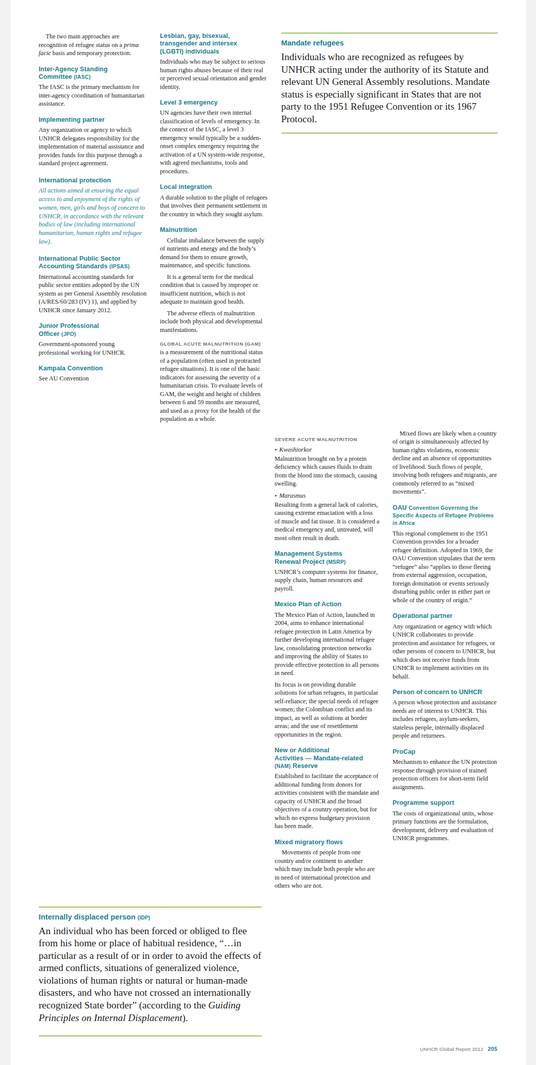The two main approaches are recognition of refugee status on a prima facie basis and temporary protection.
Inter-Agency Standing
Committee (IASC)
The IASC is the primary mechanism for inter-agency coordination of humanitarian assistance.
Implementing partner
Any organization or agency to which UNHCR delegates responsibility for the implementation of material assistance and provides funds for this purpose through a standard project agreement.
International protection
All actions aimed at ensuring the equal access to and enjoyment of the rights of women, men, girls and boys of concern to UNHCR, in accordance with the relevant bodies of law (including international humanitarian, human rights and refugee law).
International Public Sector
Accounting Standards (IPSAS)
International accounting standards for public sector entities adopted by the UN system as per General Assembly resolution (A/RES/60/283 (IV) 1), and applied by UNHCR since January 2012.
Junior Professional
Officer (JPO)
Government-sponsored young professional working for UNHCR.
Kampala Convention
See AU Convention
Lesbian, gay, bisexual,
transgender and intersex
(LGBTI) individuals
Individuals who may be subject to serious human rights abuses because of their real or perceived sexual orientation and gender identity.
Level 3 emergency
UN agencies have their own internal classification of levels of emergency. In the context of the IASC, a level 3 emergency would typically be a sudden-onset complex emergency requiring the activation of a UN system-wide response, with agreed mechanisms, tools and procedures.
Local integration
A durable solution to the plight of refugees that involves their permanent settlement in the country in which they sought asylum.
Malnutrition
Cellular imbalance between the supply of nutrients and energy and the body’s demand for them to ensure growth, maintenance, and specific functions.
It is a general term for the medical condition that is caused by improper or insufficient nutrition, which is not adequate to maintain good health.
The adverse effects of malnutrition include both physical and developmental manifestations.
Global acute malnutrition (GAM)
is a measurement of the nutritional status of a population (often used in protracted refugee situations). It is one of the basic indicators for assessing the severity of a humanitarian crisis. To evaluate levels of GAM, the weight and height of children between 6 and 59 months are measured, and used as a proxy for the health of the population as a whole.
Mandate refugees
Individuals who are recognized as refugees by UNHCR acting under the authority of its Statute and relevant UN General Assembly resolutions. Mandate status is especially significant in States that are not party to the 1951 Refugee Convention or its 1967 Protocol.
Severe acute malnutrition Kwashiorkor
Malnutrition brought on by a protein deficiency which causes fluids to drain from the blood into the stomach, causing swelling.
Marasmus
Resulting from a general lack of calories, causing extreme emaciation with a loss of muscle and fat tissue. It is considered a medical emergency and, untreated, will most often result in death.
Management Systems
Renewal Project (MSRP)
UNHCR’s computer systems for finance, supply chain, human resources and payroll.
Mexico Plan of Action
The Mexico Plan of Action, launched in 2004, aims to enhance international refugee protection in Latin America by further developing international refugee law, consolidating protection networks and improving the ability of States to provide effective protection to all persons in need.
Its focus is on providing durable solutions for urban refugees, in particular self-reliance; the special needs of refugee women; the Colombian conflict and its impact, as well as solutions at border areas; and the use of resettlement opportunities in the region.
New or Additional
Activities — Mandate-related
(NAM) Reserve
Established to facilitate the acceptance of additional funding from donors for activities consistent with the mandate and capacity of UNHCR and the broad objectives of a country operation, but for which no express budgetary provision has been made.
Mixed migratory flows
Movements of people from one country and/or continent to another which may include both people who are in need of international protection and others who are not.
Mixed flows are likely when a country of origin is simultaneously affected by human rights violations, economic decline and an absence of opportunities of livelihood. Such flows of people, involving both refugees and migrants, are commonly referred to as “mixed movements”.
OAU Convention Governing the Specific Aspects of Refugee Problems in Africa
This regional complement to the 1951 Convention provides for a broader refugee definition. Adopted in 1969, the OAU Convention stipulates that the term “refugee” also “applies to those fleeing from external aggression, occupation, foreign domination or events seriously disturbing public order in either part or whole of the country of origin.”
Operational partner
Any organization or agency with which UNHCR collaborates to provide protection and assistance for refugees, or other persons of concern to UNHCR, but which does not receive funds from UNHCR to implement activities on its behalf.
Person of concern to UNHCR
A person whose protection and assistance needs are of interest to UNHCR. This includes refugees, asylum-seekers, stateless people, internally displaced people and returnees.
ProCap
Mechanism to enhance the UN protection response through provision of trained protection officers for short-term field assignments.
Programme support
The costs of organizational units, whose primary functions are the formulation, development, delivery and evaluation of UNHCR programmes.
Internally displaced person (IDP)
An individual who has been forced or obliged to flee from his home or place of habitual residence, “…in particular as a result of or in order to avoid the effects of armed conflicts, situations of generalized violence, violations of human rights or natural or human-made disasters, and who have not crossed an internationally recognized State border” (according to the Guiding Principles on Internal Displacement).
UNHCR Global Report 2012 205